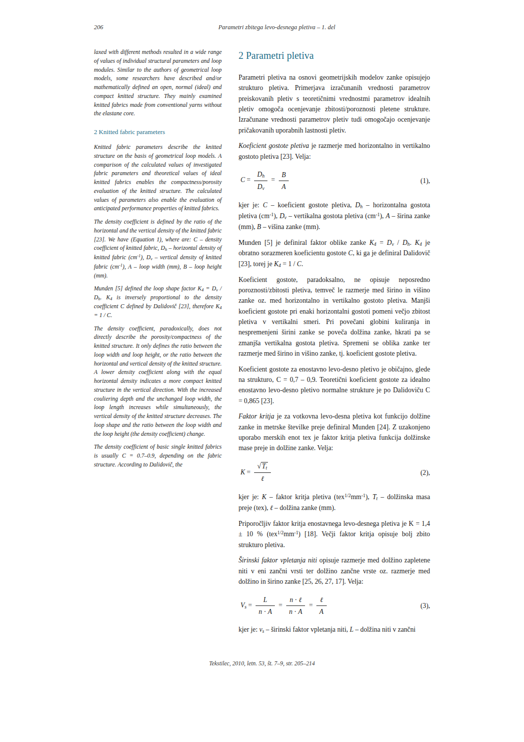206
Parametri zbitega levo-desnega pletiva – 1. del
laxed with different methods resulted in a wide range of values of individual structural parameters and loop modules. Similar to the authors of geometrical loop models, some researchers have described and/or mathematically defined an open, normal (ideal) and compact knitted structure. They mainly examined knitted fabrics made from conventional yarns without the elastane core.
2 Knitted fabric parameters
Knitted fabric parameters describe the knitted structure on the basis of geometrical loop models. A comparison of the calculated values of investigated fabric parameters and theoretical values of ideal knitted fabrics enables the compactness/porosity evaluation of the knitted structure. The calculated values of parameters also enable the evaluation of anticipated performance properties of knitted fabrics.
The density coefficient is defined by the ratio of the horizontal and the vertical density of the knitted fabric [23]. We have (Equation 1), where are: C – density coefficient of knitted fabric, Dh – horizontal density of knitted fabric (cm-1), Dv – vertical density of knitted fabric (cm-1), A – loop width (mm), B – loop height (mm).
Munden [5] defined the loop shape factor K4 = Dv / Dh. K4 is inversely proportional to the density coefficient C defined by Dalidovič [23], therefore K4 = 1 / C.
The density coefficient, paradoxically, does not directly describe the porosity/compactness of the knitted structure. It only defines the ratio between the loop width and loop height, or the ratio between the horizontal and vertical density of the knitted structure. A lower density coefficient along with the equal horizontal density indicates a more compact knitted structure in the vertical direction. With the increased couliering depth and the unchanged loop width, the loop length increases while simultaneously, the vertical density of the knitted structure decreases. The loop shape and the ratio between the loop width and the loop height (the density coefficient) change.
The density coefficient of basic single knitted fabrics is usually C = 0.7–0.9, depending on the fabric structure. According to Dalidovič, the
2 Parametri pletiva
Parametri pletiva na osnovi geometrijskih modelov zanke opisujejo strukturo pletiva. Primerjava izračunanih vrednosti parametrov preiskovanih pletiv s teoretičnimi vrednostmi parametrov idealnih pletiv omogoča ocenjevanje zbitosti/poroznosti pletene strukture. Izračunane vrednosti parametrov pletiv tudi omogočajo ocenjevanje pričakovanih uporabnih lastnosti pletiv.
Koeficient gostote pletiva je razmerje med horizontalno in vertikalno gostoto pletiva [23]. Velja:
C = Dh Dv = BA
(1),
kjer je: C – koeficient gostote pletiva, Dh – horizontalna gostota pletiva (cm-1), Dv – vertikalna gostota pletiva (cm-1), A – širina zanke (mm), B – višina zanke (mm).
Munden [5] je definiral faktor oblike zanke K4 = Dv / Dh. K4 je obratno sorazmeren koeficientu gostote C, ki ga je definiral Dalidovič [23], torej je K4 = 1 / C.
Koeficient gostote, paradoksalno, ne opisuje neposredno poroznosti/zbitosti pletiva, temveč le razmerje med širino in višino zanke oz. med horizontalno in vertikalno gostoto pletiva. Manjši koeficient gostote pri enaki horizontalni gostoti pomeni večjo zbitost pletiva v vertikalni smeri. Pri povečani globini kuliranja in nespremenjeni širini zanke se poveča dolžina zanke, hkrati pa se zmanjša vertikalna gostota pletiva. Spremeni se oblika zanke ter razmerje med širino in višino zanke, tj. koeficient gostote pletiva.
Koeficient gostote za enostavno levo-desno pletivo je običajno, glede na strukturo, C = 0,7 – 0,9. Teoretični koeficient gostote za idealno enostavno levo-desno pletivo normalne strukture je po Dalidoviču C = 0,865 [23].
Faktor kritja je za votkovna levo-desna pletiva kot funkcijo dolžine zanke in metrske številke preje definiral Munden [24]. Z uzakonjeno uporabo merskih enot tex je faktor kritja pletiva funkcija dolžinske mase preje in dolžine zanke. Velja:
K = Tt ℓ
(2),
kjer je: K – faktor kritja pletiva (tex1/2mm-1), Tt – dolžinska masa preje (tex), ℓ – dolžina zanke (mm).
Priporočljiv faktor kritja enostavnega levo-desnega pletiva je K = 1,4 ± 10 % (tex1/2mm-1) [18]. Večji faktor kritja opisuje bolj zbito strukturo pletiva.
Širinski faktor vpletanja niti opisuje razmerje med dolžino zapletene niti v eni zančni vrsti ter dolžino zančne vrste oz. razmerje med dolžino in širino zanke [25, 26, 27, 17]. Velja:
Vs = Ln · A = n · ℓ n · A = ℓA
(3),
kjer je: vs – širinski faktor vpletanja niti, L – dolžina niti v zančni
Tekstilec, 2010, letn. 53, št. 7–9, str. 205–214